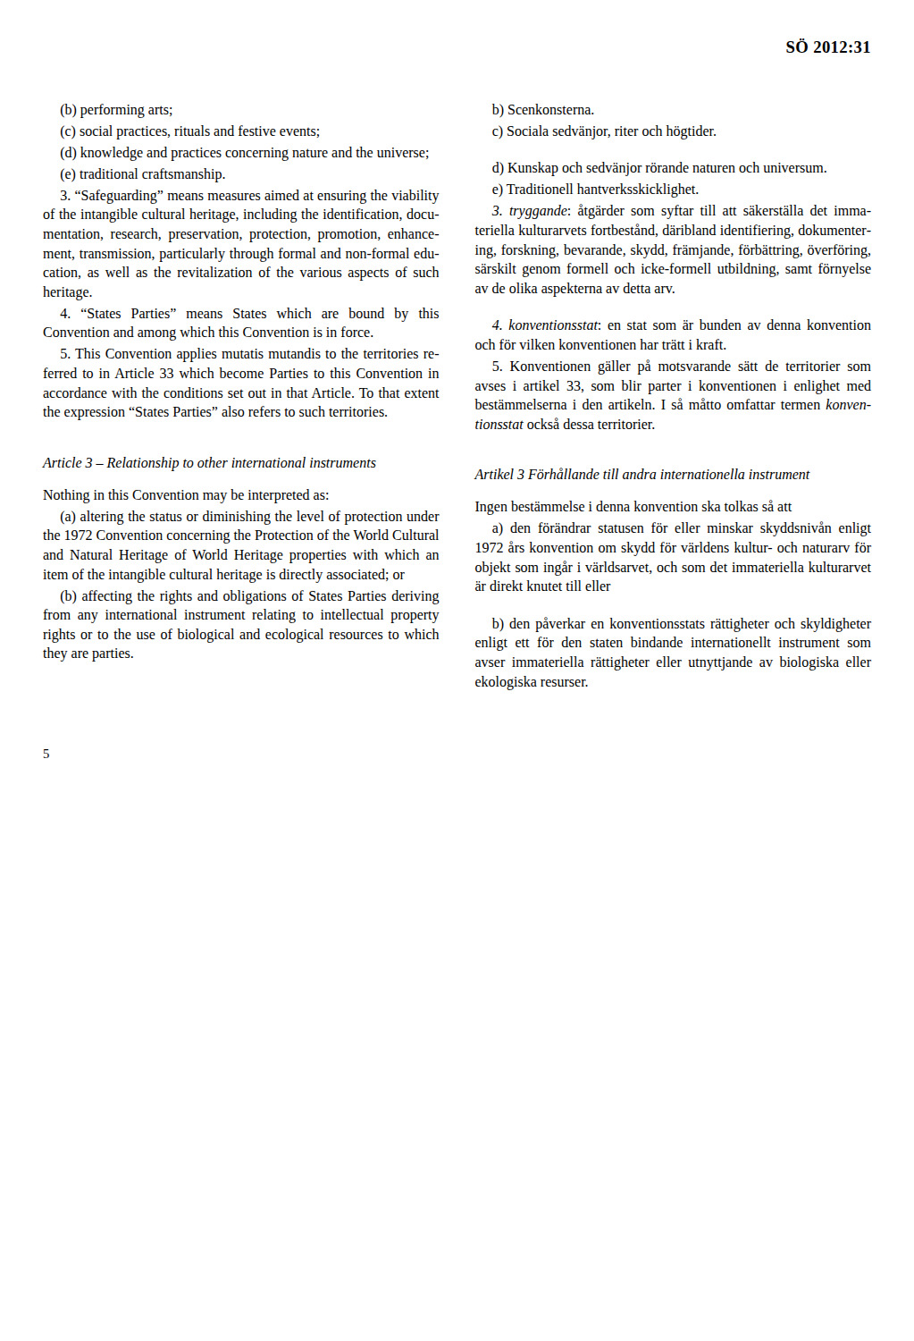SÖ 2012:31
(b) performing arts;
(c) social practices, rituals and festive events;
(d) knowledge and practices concerning nature and the universe;
(e) traditional craftsmanship.
3. “Safeguarding” means measures aimed at ensuring the viability of the intangible cultural heritage, including the identification, documentation, research, preservation, protection, promotion, enhancement, transmission, particularly through formal and non-formal education, as well as the revitalization of the various aspects of such heritage.
4. “States Parties” means States which are bound by this Convention and among which this Convention is in force.
5. This Convention applies mutatis mutandis to the territories referred to in Article 33 which become Parties to this Convention in accordance with the conditions set out in that Article. To that extent the expression “States Parties” also refers to such territories.
Article 3 – Relationship to other international instruments
Nothing in this Convention may be interpreted as:
(a) altering the status or diminishing the level of protection under the 1972 Convention concerning the Protection of the World Cultural and Natural Heritage of World Heritage properties with which an item of the intangible cultural heritage is directly associated; or
(b) affecting the rights and obligations of States Parties deriving from any international instrument relating to intellectual property rights or to the use of biological and ecological resources to which they are parties.
b) Scenkonsterna.
c) Sociala sedvänjor, riter och högtider.
d) Kunskap och sedvänjor rörande naturen och universum.
e) Traditionell hantverksskicklighet.
3. tryggande: åtgärder som syftar till att säkerställa det immateriella kulturarvets fortbestånd, däribland identifiering, dokumentering, forskning, bevarande, skydd, främjande, förbättring, överföring, särskilt genom formell och icke-formell utbildning, samt förnyelse av de olika aspekterna av detta arv.
4. konventionsstat: en stat som är bunden av denna konvention och för vilken konventionen har trätt i kraft.
5. Konventionen gäller på motsvarande sätt de territorier som avses i artikel 33, som blir parter i konventionen i enlighet med bestämmelserna i den artikeln. I så måtto omfattar termen konventionsstat också dessa territorier.
Artikel 3 Förhållande till andra internationella instrument
Ingen bestämmelse i denna konvention ska tolkas så att
a) den förändrar statusen för eller minskar skyddsnivån enligt 1972 års konvention om skydd för världens kultur- och naturarv för objekt som ingår i världsarvet, och som det immateriella kulturarvet är direkt knutet till eller
b) den påverkar en konventionsstats rättigheter och skyldigheter enligt ett för den staten bindande internationellt instrument som avser immateriella rättigheter eller utnyttjande av biologiska eller ekologiska resurser.
5